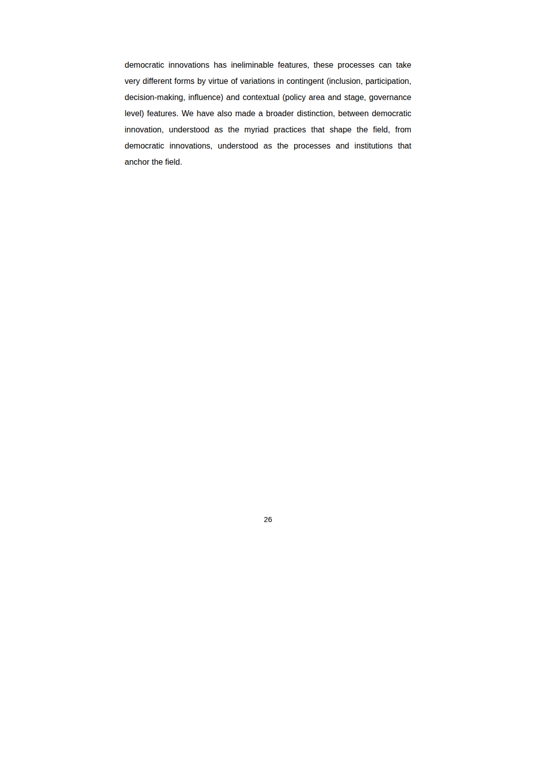democratic innovations has ineliminable features, these processes can take very different forms by virtue of variations in contingent (inclusion, participation, decision-making, influence) and contextual (policy area and stage, governance level) features. We have also made a broader distinction, between democratic innovation, understood as the myriad practices that shape the field, from democratic innovations, understood as the processes and institutions that anchor the field.
26